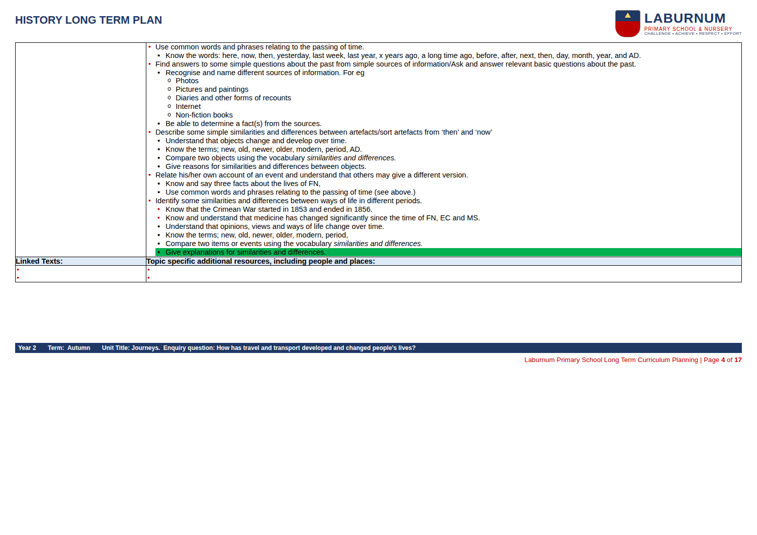HISTORY LONG TERM PLAN
LABURNUM
PRIMARY SCHOOL & NURSERY
CHALLENGE • ACHIEVE • RESPECT • EFFORT
| | Use common words and phrases relating to the passing of time. Know the words: here, now, then, yesterday, last week, last year, x years ago, a long time ago, before, after, next, then, day, month, year, and AD. Find answers to some simple questions about the past from simple sources of information/Ask and answer relevant basic questions about the past. Recognise and name different sources of information. For eg Photos Pictures and paintings Diaries and other forms of recounts Internet Non-fiction books Be able to determine a fact(s) from the sources. Describe some simple similarities and differences between artefacts/sort artefacts from ‘then’ and ‘now’ Understand that objects change and develop over time. Know the terms; new, old, newer, older, modern, period, AD. Compare two objects using the vocabulary similarities and differences. Give reasons for similarities and differences between objects. Relate his/her own account of an event and understand that others may give a different version. Know and say three facts about the lives of FN, Use common words and phrases relating to the passing of time (see above.) Identify some similarities and differences between ways of life in different periods. Know that the Crimean War started in 1853 and ended in 1856. Know and understand that medicine has changed significantly since the time of FN, EC and MS. Understand that opinions, views and ways of life change over time. Know the terms; new, old, newer, older, modern, period, Compare two items or events using the vocabulary similarities and differences. Give explanations for similarities and differences. |
| Linked Texts: | Topic specific additional resources, including people and places: |
Year 2 Term: Autumn Unit Title: Journeys. Enquiry question: How has travel and transport developed and changed people’s lives?
Laburnum Primary School Long Term Curriculum Planning | Page 4 of 17